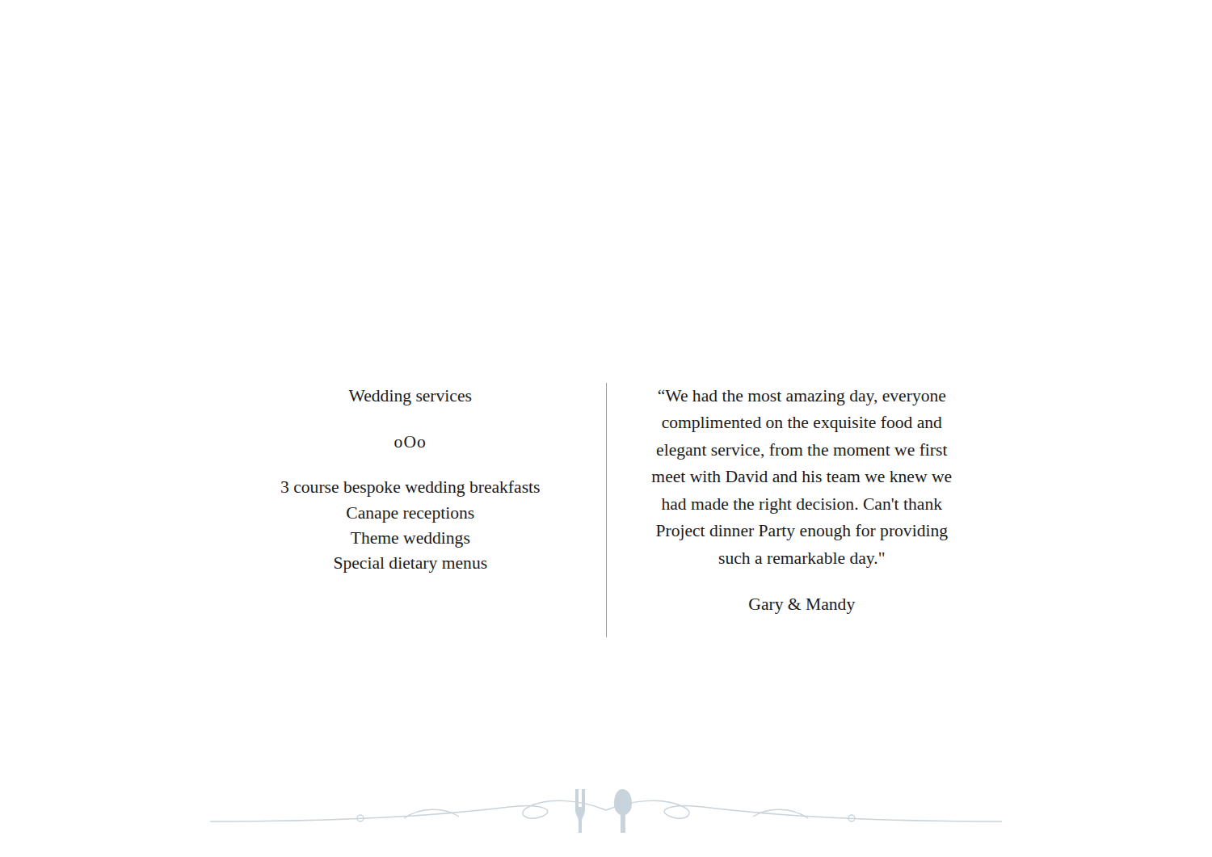Wedding services
oOo
3 course bespoke wedding breakfasts
Canape receptions
Theme weddings
Special dietary menus
“We had the most amazing day, everyone complimented on the exquisite food and elegant service, from the moment we first meet with David and his team we knew we had made the right decision. Can't thank Project dinner Party enough for providing such a remarkable day."
Gary & Mandy